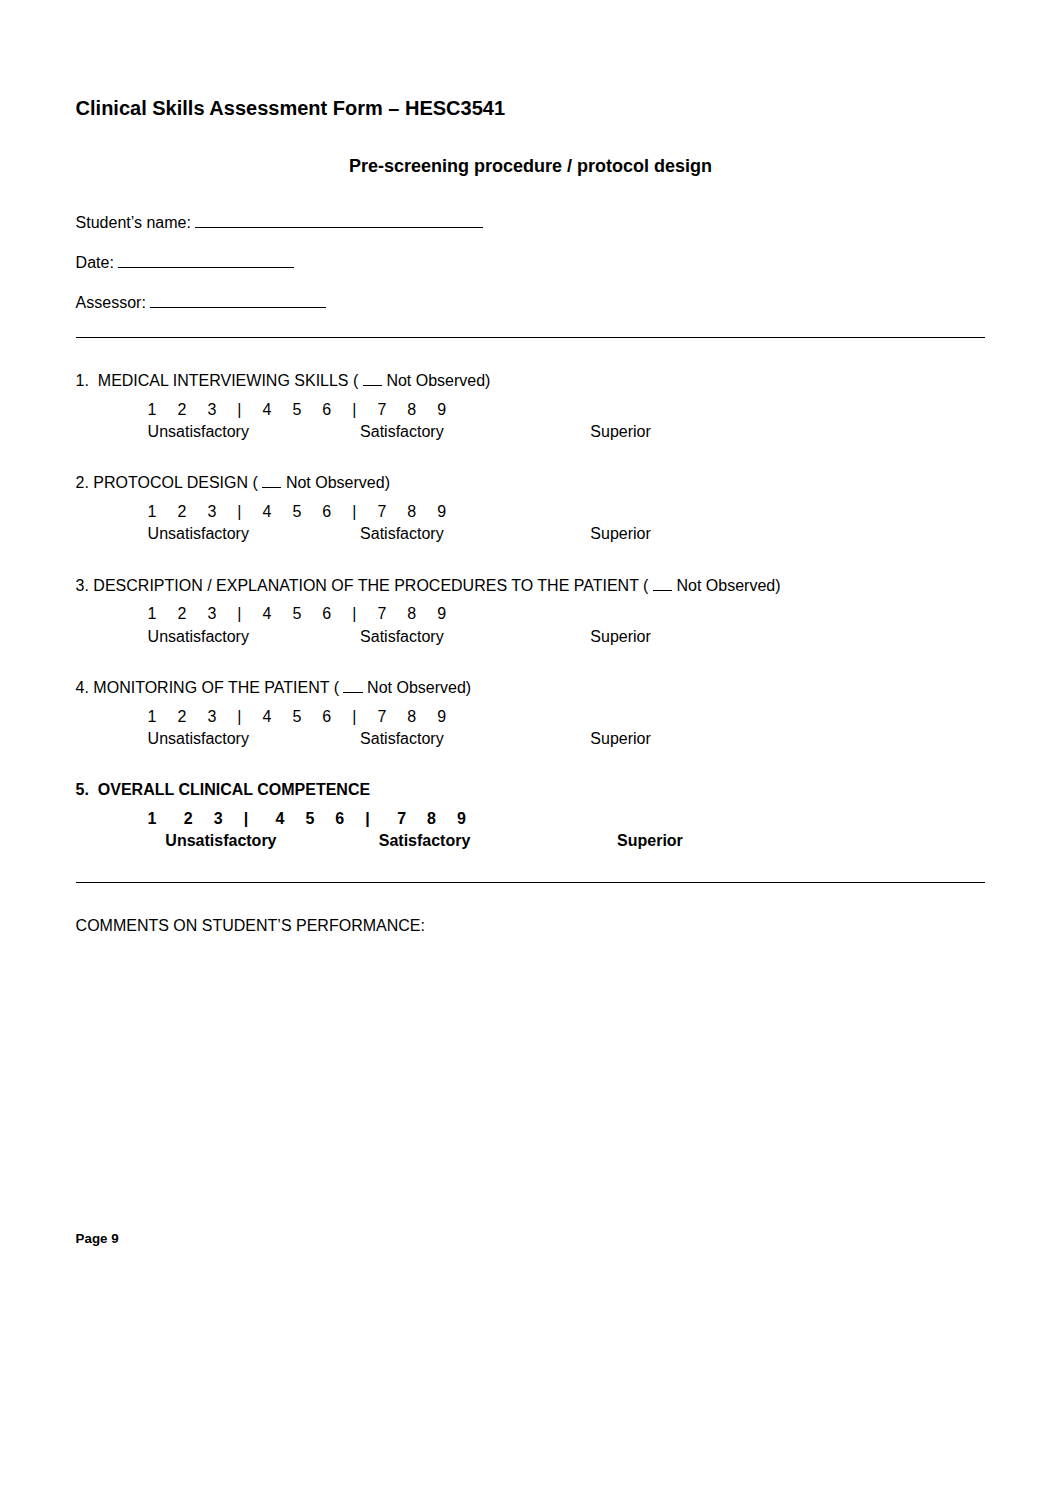Clinical Skills Assessment Form – HESC3541
Pre-screening procedure / protocol design
Student’s name:
Date:
Assessor:
1. MEDICAL INTERVIEWING SKILLS ( Not Observed)
1 2 3 | 4 5 6 | 7 8 9 Unsatisfactory Satisfactory Superior
2. PROTOCOL DESIGN ( Not Observed)
1 2 3 | 4 5 6 | 7 8 9 Unsatisfactory Satisfactory Superior
3. DESCRIPTION / EXPLANATION OF THE PROCEDURES TO THE PATIENT ( Not Observed)
1 2 3 | 4 5 6 | 7 8 9 Unsatisfactory Satisfactory Superior
4. MONITORING OF THE PATIENT ( Not Observed)
1 2 3 | 4 5 6 | 7 8 9 Unsatisfactory Satisfactory Superior
5. OVERALL CLINICAL COMPETENCE
1 2 3 | 4 5 6 | 7 8 9 Unsatisfactory Satisfactory Superior
COMMENTS ON STUDENT’S PERFORMANCE:
Page 9